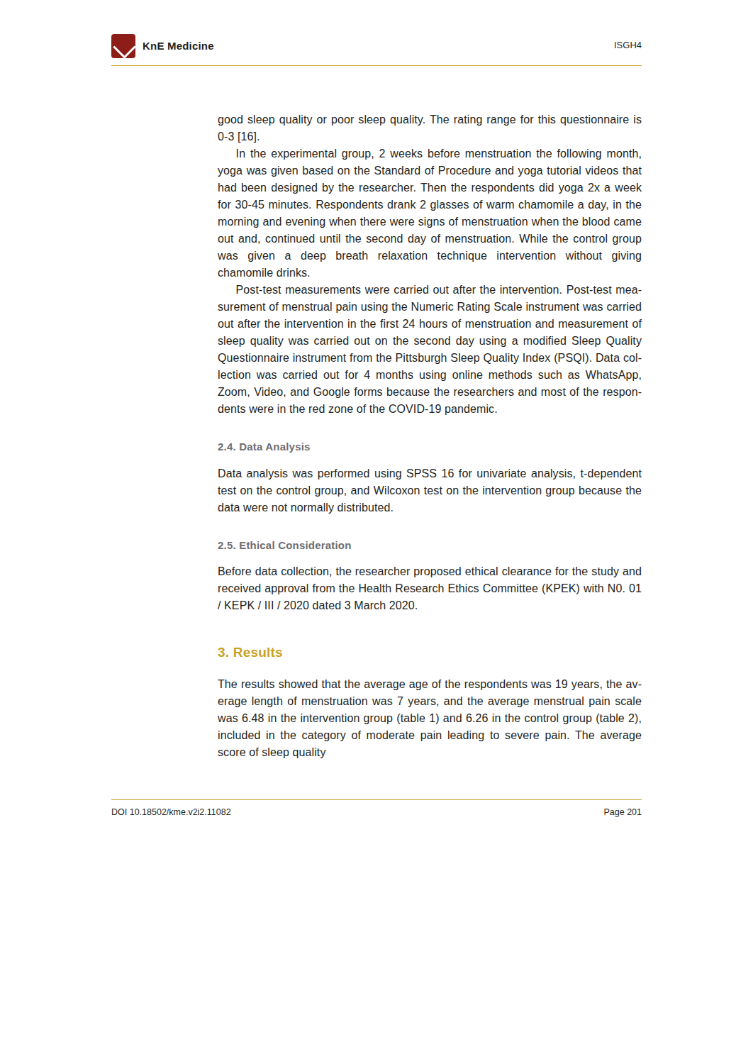KnE Medicine
ISGH4
good sleep quality or poor sleep quality. The rating range for this questionnaire is 0-3 [16].
In the experimental group, 2 weeks before menstruation the following month, yoga was given based on the Standard of Procedure and yoga tutorial videos that had been designed by the researcher. Then the respondents did yoga 2x a week for 30-45 minutes. Respondents drank 2 glasses of warm chamomile a day, in the morning and evening when there were signs of menstruation when the blood came out and, continued until the second day of menstruation. While the control group was given a deep breath relaxation technique intervention without giving chamomile drinks.
Post-test measurements were carried out after the intervention. Post-test measurement of menstrual pain using the Numeric Rating Scale instrument was carried out after the intervention in the first 24 hours of menstruation and measurement of sleep quality was carried out on the second day using a modified Sleep Quality Questionnaire instrument from the Pittsburgh Sleep Quality Index (PSQI). Data collection was carried out for 4 months using online methods such as WhatsApp, Zoom, Video, and Google forms because the researchers and most of the respondents were in the red zone of the COVID-19 pandemic.
2.4. Data Analysis
Data analysis was performed using SPSS 16 for univariate analysis, t-dependent test on the control group, and Wilcoxon test on the intervention group because the data were not normally distributed.
2.5. Ethical Consideration
Before data collection, the researcher proposed ethical clearance for the study and received approval from the Health Research Ethics Committee (KPEK) with N0. 01 / KEPK / III / 2020 dated 3 March 2020.
3. Results
The results showed that the average age of the respondents was 19 years, the average length of menstruation was 7 years, and the average menstrual pain scale was 6.48 in the intervention group (table 1) and 6.26 in the control group (table 2), included in the category of moderate pain leading to severe pain. The average score of sleep quality
DOI 10.18502/kme.v2i2.11082 Page 201